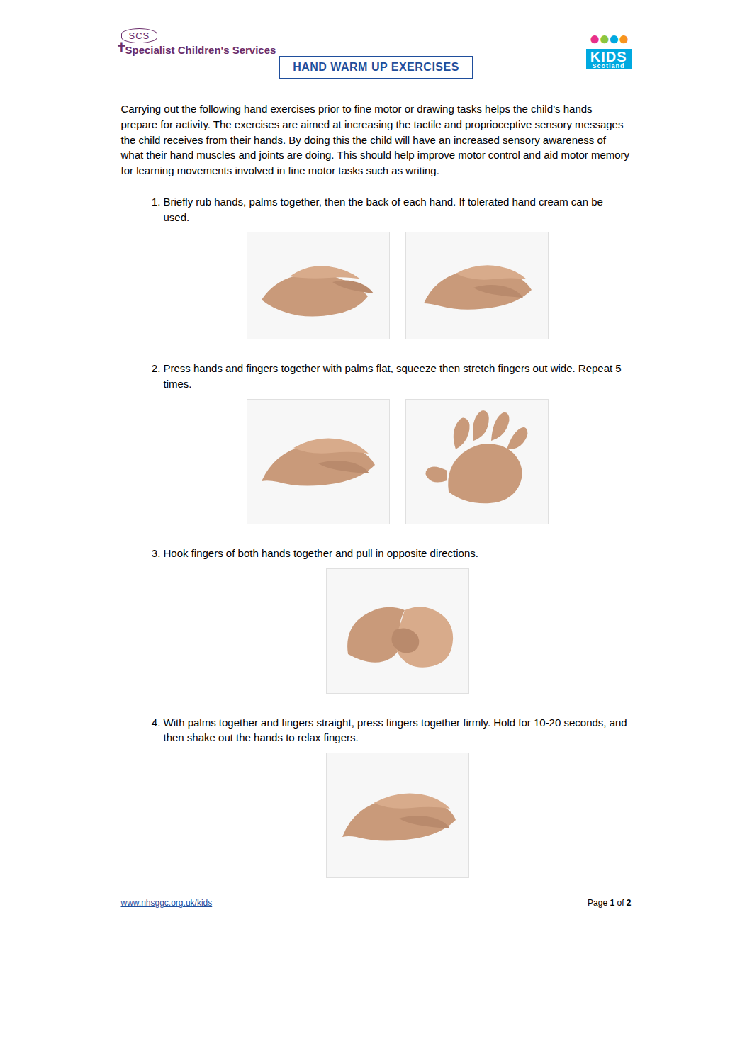SCS
✝Specialist Children's Services
●●●●
KIDSScotland
HAND WARM UP EXERCISES
Carrying out the following hand exercises prior to fine motor or drawing tasks helps the child’s hands prepare for activity. The exercises are aimed at increasing the tactile and proprioceptive sensory messages the child receives from their hands. By doing this the child will have an increased sensory awareness of what their hand muscles and joints are doing. This should help improve motor control and aid motor memory for learning movements involved in fine motor tasks such as writing.
Briefly rub hands, palms together, then the back of each hand. If tolerated hand cream can be used.
Press hands and fingers together with palms flat, squeeze then stretch fingers out wide. Repeat 5 times.
Hook fingers of both hands together and pull in opposite directions.
With palms together and fingers straight, press fingers together firmly. Hold for 10-20 seconds, and then shake out the hands to relax fingers.
www.nhsggc.org.uk/kids Page 1 of 2